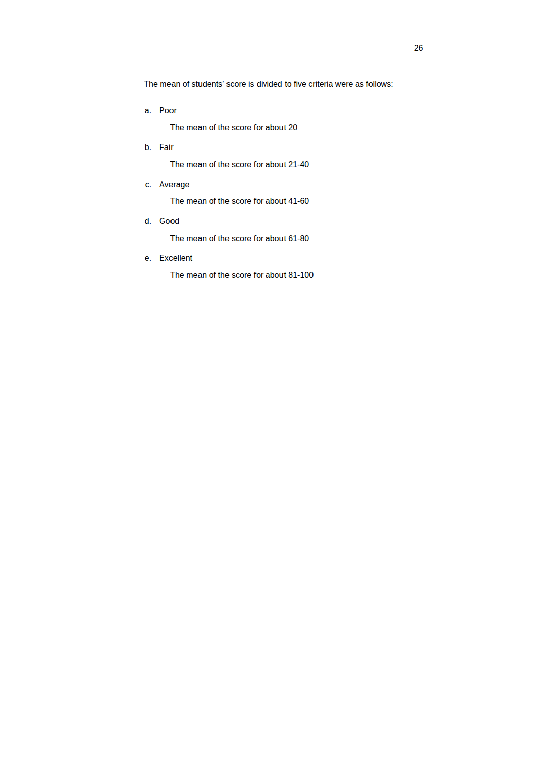26
The mean of students’ score is divided to five criteria were as follows:
Poor The mean of the score for about 20
Fair The mean of the score for about 21-40
Average The mean of the score for about 41-60
Good The mean of the score for about 61-80
Excellent The mean of the score for about 81-100